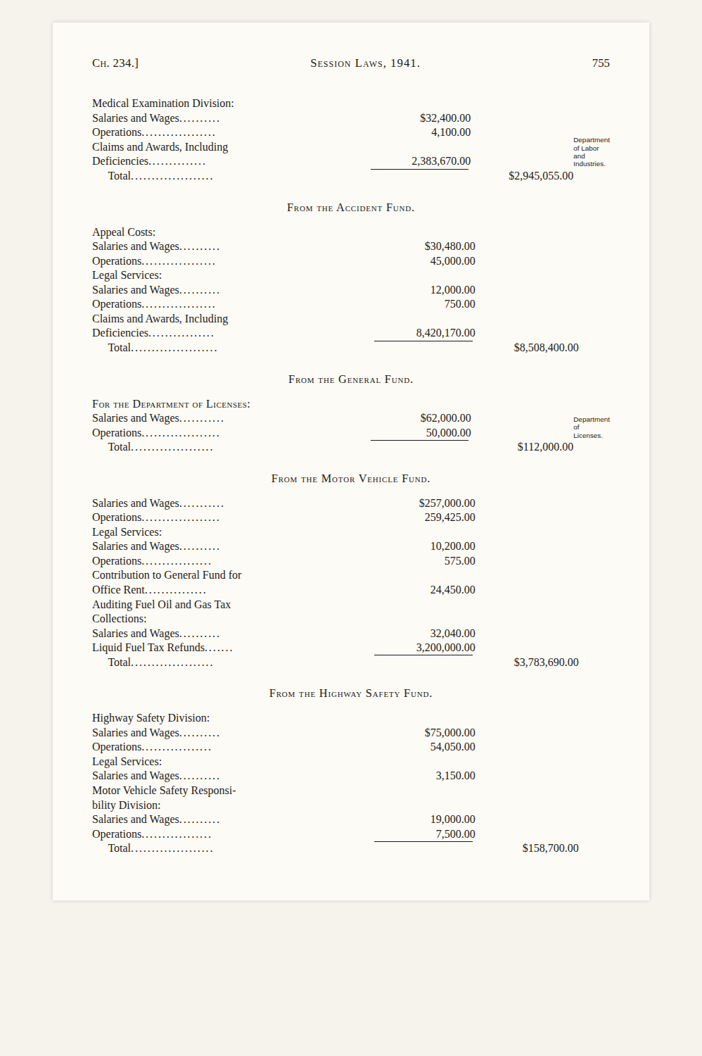Ch. 234.] Session Laws, 1941. 755
| Medical Examination Division: | | | Department of Labor and Industries. |
| Salaries and Wages .......... | $32,400.00 | |
| Operations .................. | 4,100.00 | |
| Claims and Awards, Including | | |
| Deficiencies .............. | 2,383,670.00 | |
| Total .................... | | $2,945,055.00 | |
From the Accident Fund.
| Appeal Costs: | | | |
| Salaries and Wages .......... | $30,480.00 | | |
| Operations .................. | 45,000.00 | | |
| Legal Services: | | | |
| Salaries and Wages .......... | 12,000.00 | | |
| Operations .................. | 750.00 | | |
| Claims and Awards, Including | | | |
| Deficiencies ................ | 8,420,170.00 | | |
| Total ..................... | | $8,508,400.00 | |
From the General Fund.
| For the Department of Licenses: | | | Department of Licenses. |
| Salaries and Wages ........... | $62,000.00 | |
| Operations ................... | 50,000.00 | |
| Total .................... | | $112,000.00 | |
From the Motor Vehicle Fund.
| Salaries and Wages ........... | $257,000.00 | | |
| Operations ................... | 259,425.00 | | |
| Legal Services: | | | |
| Salaries and Wages .......... | 10,200.00 | | |
| Operations ................. | 575.00 | | |
| Contribution to General Fund for | | | |
| Office Rent ............... | 24,450.00 | | |
| Auditing Fuel Oil and Gas Tax | | | |
| Collections: | | | |
| Salaries and Wages .......... | 32,040.00 | | |
| Liquid Fuel Tax Refunds ....... | 3,200,000.00 | | |
| Total .................... | | $3,783,690.00 | |
From the Highway Safety Fund.
| Highway Safety Division: | | | |
| Salaries and Wages .......... | $75,000.00 | | |
| Operations ................. | 54,050.00 | | |
| Legal Services: | | | |
| Salaries and Wages .......... | 3,150.00 | | |
| Motor Vehicle Safety Responsi- | | | |
| bility Division: | | | |
| Salaries and Wages .......... | 19,000.00 | | |
| Operations ................. | 7,500.00 | | |
| Total .................... | | $158,700.00 | |